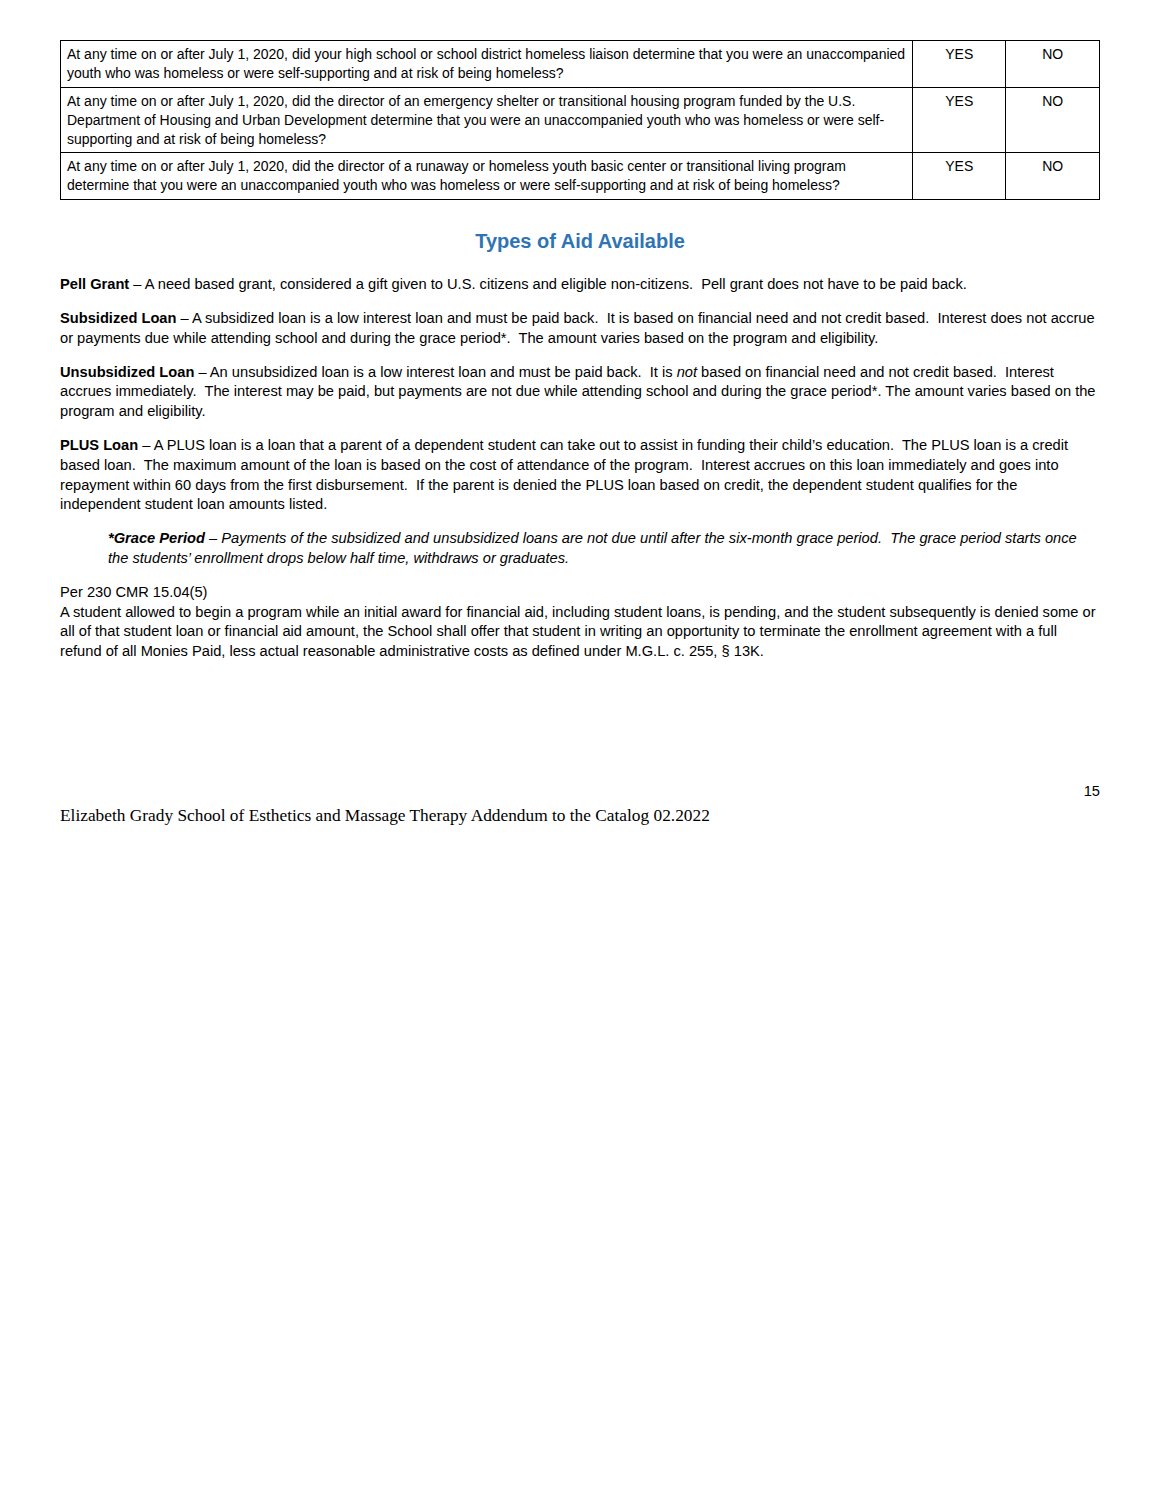| At any time on or after July 1, 2020, did your high school or school district homeless liaison determine that you were an unaccompanied youth who was homeless or were self-supporting and at risk of being homeless? | YES | NO |
| At any time on or after July 1, 2020, did the director of an emergency shelter or transitional housing program funded by the U.S. Department of Housing and Urban Development determine that you were an unaccompanied youth who was homeless or were self-supporting and at risk of being homeless? | YES | NO |
| At any time on or after July 1, 2020, did the director of a runaway or homeless youth basic center or transitional living program determine that you were an unaccompanied youth who was homeless or were self-supporting and at risk of being homeless? | YES | NO |
Types of Aid Available
Pell Grant – A need based grant, considered a gift given to U.S. citizens and eligible non-citizens. Pell grant does not have to be paid back.
Subsidized Loan – A subsidized loan is a low interest loan and must be paid back. It is based on financial need and not credit based. Interest does not accrue or payments due while attending school and during the grace period*. The amount varies based on the program and eligibility.
Unsubsidized Loan – An unsubsidized loan is a low interest loan and must be paid back. It is not based on financial need and not credit based. Interest accrues immediately. The interest may be paid, but payments are not due while attending school and during the grace period*. The amount varies based on the program and eligibility.
PLUS Loan – A PLUS loan is a loan that a parent of a dependent student can take out to assist in funding their child’s education. The PLUS loan is a credit based loan. The maximum amount of the loan is based on the cost of attendance of the program. Interest accrues on this loan immediately and goes into repayment within 60 days from the first disbursement. If the parent is denied the PLUS loan based on credit, the dependent student qualifies for the independent student loan amounts listed.
*Grace Period – Payments of the subsidized and unsubsidized loans are not due until after the six-month grace period. The grace period starts once the students’ enrollment drops below half time, withdraws or graduates.
Per 230 CMR 15.04(5)
A student allowed to begin a program while an initial award for financial aid, including student loans, is pending, and the student subsequently is denied some or all of that student loan or financial aid amount, the School shall offer that student in writing an opportunity to terminate the enrollment agreement with a full refund of all Monies Paid, less actual reasonable administrative costs as defined under M.G.L. c. 255, § 13K.
15
Elizabeth Grady School of Esthetics and Massage Therapy Addendum to the Catalog 02.2022